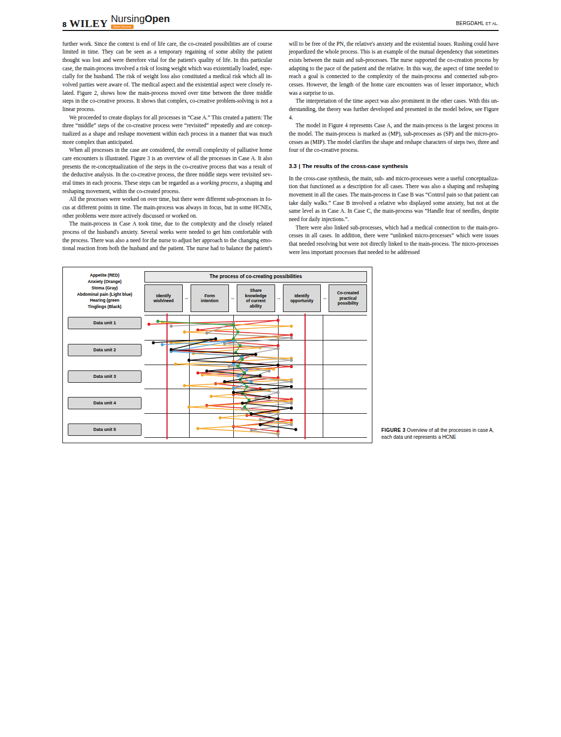8
WILEY
Nursing Open
Open Access
BERGDAHL ET AL.
further work. Since the context is end of life care, the co-created possibilities are of course limited in time. They can be seen as a temporary regaining of some ability the patient thought was lost and were therefore vital for the patient's quality of life. In this particular case, the main-process involved a risk of losing weight which was existentially loaded, especially for the husband. The risk of weight loss also constituted a medical risk which all involved parties were aware of. The medical aspect and the existential aspect were closely related. Figure 2, shows how the main-process moved over time between the three middle steps in the co-creative process. It shows that complex, co-creative problem-solving is not a linear process.
We proceeded to create displays for all processes in “Case A.” This created a pattern: The three “middle” steps of the co-creative process were “revisited” repeatedly and are conceptualized as a shape and reshape movement within each process in a manner that was much more complex than anticipated.
When all processes in the case are considered, the overall complexity of palliative home care encounters is illustrated. Figure 3 is an overview of all the processes in Case A. It also presents the re-conceptualization of the steps in the co-creative process that was a result of the deductive analysis. In the co-creative process, the three middle steps were revisited several times in each process. These steps can be regarded as a working process, a shaping and reshaping movement, within the co-created process.
All the processes were worked on over time, but there were different sub-processes in focus at different points in time. The main-process was always in focus, but in some HCNEs, other problems were more actively discussed or worked on.
The main-process in Case A took time, due to the complexity and the closely related process of the husband's anxiety. Several weeks were needed to get him comfortable with the process. There was also a need for the nurse to adjust her approach to the changing emotional reaction from both the husband and the patient. The nurse had to balance the patient's will to be free of the PN, the relative's anxiety and the existential issues. Rushing could have jeopardized the whole process. This is an example of the mutual dependency that sometimes exists between the main and sub-processes. The nurse supported the co-creation process by adapting to the pace of the patient and the relative. In this way, the aspect of time needed to reach a goal is connected to the complexity of the main-process and connected sub-processes. However, the length of the home care encounters was of lesser importance, which was a surprise to us.
The interpretation of the time aspect was also prominent in the other cases. With this understanding, the theory was further developed and presented in the model below, see Figure 4.
The model in Figure 4 represents Case A, and the main-process is the largest process in the model. The main-process is marked as (MP), sub-processes as (SP) and the micro-processes as (MIP). The model clarifies the shape and reshape characters of steps two, three and four of the co-creative process.
3.3|The results of the cross-case synthesis
In the cross-case synthesis, the main, sub- and micro-processes were a useful conceptualization that functioned as a description for all cases. There was also a shaping and reshaping movement in all the cases. The main-process in Case B was “Control pain so that patient can take daily walks.” Case B involved a relative who displayed some anxiety, but not at the same level as in Case A. In Case C, the main-process was “Handle fear of needles, despite need for daily injections.”.
There were also linked sub-processes, which had a medical connection to the main-processes in all cases. In addition, there were “unlinked micro-processes” which were issues that needed resolving but were not directly linked to the main-process. The micro-processes were less important processes that needed to be addressed
Appetite (RED)
Anxiety (Orange)
Stoma (Gray)
Abdominal pain (Light blue)
Hearing (green
Tinglings (Black)
The process of co-creating possibilities
Identify
wish/need
⇔
Form
intention
⇔
Share
knowledge
of current
ability
⇔
Identify
opportunity
⇔
Co-created
practical
possibility
Data unit 1
Data unit 2
Data unit 3
Data unit 4
Data unit 5
FIGURE 3 Overview of all the processes in case A, each data unit represents a HCNE